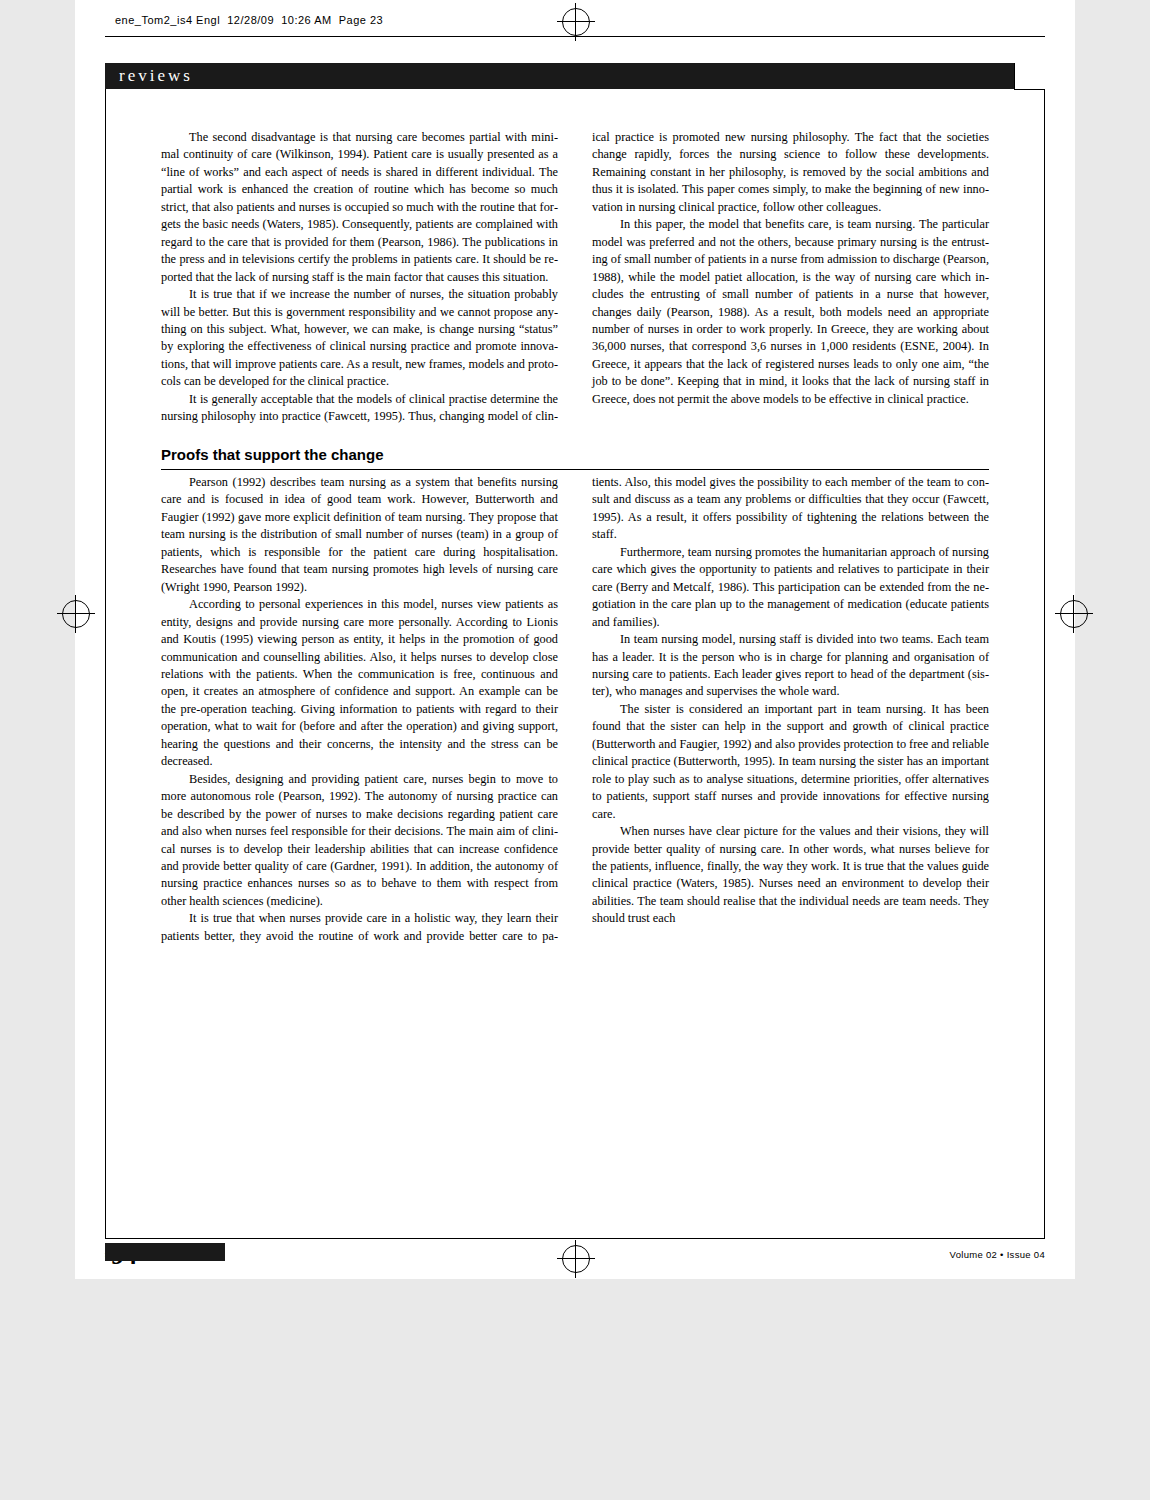ene_Tom2_is4 Engl 12/28/09 10:26 AM Page 23
reviews
The second disadvantage is that nursing care becomes partial with minimal continuity of care (Wilkinson, 1994). Patient care is usually presented as a “line of works” and each aspect of needs is shared in different individual. The partial work is enhanced the creation of routine which has become so much strict, that also patients and nurses is occupied so much with the routine that forgets the basic needs (Waters, 1985). Consequently, patients are complained with regard to the care that is provided for them (Pearson, 1986). The publications in the press and in televisions certify the problems in patients care. It should be reported that the lack of nursing staff is the main factor that causes this situation.
It is true that if we increase the number of nurses, the situation probably will be better. But this is government responsibility and we cannot propose anything on this subject. What, however, we can make, is change nursing “status” by exploring the effectiveness of clinical nursing practice and promote innovations, that will improve patients care. As a result, new frames, models and protocols can be developed for the clinical practice.
It is generally acceptable that the models of clinical practise determine the nursing philosophy into practice (Fawcett, 1995). Thus, changing model of clinical practice is promoted new nursing philosophy. The fact that the societies change rapidly, forces the nursing science to follow these developments. Remaining constant in her philosophy, is removed by the social ambitions and thus it is isolated. This paper comes simply, to make the beginning of new innovation in nursing clinical practice, follow other colleagues.
In this paper, the model that benefits care, is team nursing. The particular model was preferred and not the others, because primary nursing is the entrusting of small number of patients in a nurse from admission to discharge (Pearson, 1988), while the model patiet allocation, is the way of nursing care which includes the entrusting of small number of patients in a nurse that however, changes daily (Pearson, 1988). As a result, both models need an appropriate number of nurses in order to work properly. In Greece, they are working about 36,000 nurses, that correspond 3,6 nurses in 1,000 residents (ESNE, 2004). In Greece, it appears that the lack of registered nurses leads to only one aim, “the job to be done”. Keeping that in mind, it looks that the lack of nursing staff in Greece, does not permit the above models to be effective in clinical practice.
Proofs that support the change
Pearson (1992) describes team nursing as a system that benefits nursing care and is focused in idea of good team work. However, Butterworth and Faugier (1992) gave more explicit definition of team nursing. They propose that team nursing is the distribution of small number of nurses (team) in a group of patients, which is responsible for the patient care during hospitalisation. Researches have found that team nursing promotes high levels of nursing care (Wright 1990, Pearson 1992).
According to personal experiences in this model, nurses view patients as entity, designs and provide nursing care more personally. According to Lionis and Koutis (1995) viewing person as entity, it helps in the promotion of good communication and counselling abilities. Also, it helps nurses to develop close relations with the patients. When the communication is free, continuous and open, it creates an atmosphere of confidence and support. An example can be the pre-operation teaching. Giving information to patients with regard to their operation, what to wait for (before and after the operation) and giving support, hearing the questions and their concerns, the intensity and the stress can be decreased.
Besides, designing and providing patient care, nurses begin to move to more autonomous role (Pearson, 1992). The autonomy of nursing practice can be described by the power of nurses to make decisions regarding patient care and also when nurses feel responsible for their decisions. The main aim of clinical nurses is to develop their leadership abilities that can increase confidence and provide better quality of care (Gardner, 1991). In addition, the autonomy of nursing practice enhances nurses so as to behave to them with respect from other health sciences (medicine).
It is true that when nurses provide care in a holistic way, they learn their patients better, they avoid the routine of work and provide better care to patients. Also, this model gives the possibility to each member of the team to consult and discuss as a team any problems or difficulties that they occur (Fawcett, 1995). As a result, it offers possibility of tightening the relations between the staff.
Furthermore, team nursing promotes the humanitarian approach of nursing care which gives the opportunity to patients and relatives to participate in their care (Berry and Metcalf, 1986). This participation can be extended from the negotiation in the care plan up to the management of medication (educate patients and families).
In team nursing model, nursing staff is divided into two teams. Each team has a leader. It is the person who is in charge for planning and organisation of nursing care to patients. Each leader gives report to head of the department (sister), who manages and supervises the whole ward.
The sister is considered an important part in team nursing. It has been found that the sister can help in the support and growth of clinical practice (Butterworth and Faugier, 1992) and also provides protection to free and reliable clinical practice (Butterworth, 1995). In team nursing the sister has an important role to play such as to analyse situations, determine priorities, offer alternatives to patients, support staff nurses and provide innovations for effective nursing care.
When nurses have clear picture for the values and their visions, they will provide better quality of nursing care. In other words, what nurses believe for the patients, influence, finally, the way they work. It is true that the values guide clinical practice (Waters, 1985). Nurses need an environment to develop their abilities. The team should realise that the individual needs are team needs. They should trust each
#94#
Volume 02 • Issue 04